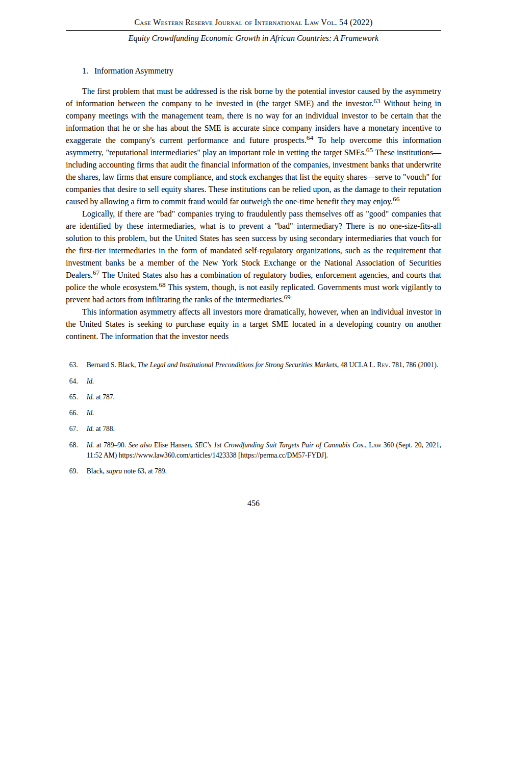Case Western Reserve Journal of International Law Vol. 54 (2022) Equity Crowdfunding Economic Growth in African Countries: A Framework
1. Information Asymmetry
The first problem that must be addressed is the risk borne by the potential investor caused by the asymmetry of information between the company to be invested in (the target SME) and the investor.63 Without being in company meetings with the management team, there is no way for an individual investor to be certain that the information that he or she has about the SME is accurate since company insiders have a monetary incentive to exaggerate the company's current performance and future prospects.64 To help overcome this information asymmetry, "reputational intermediaries" play an important role in vetting the target SMEs.65 These institutions—including accounting firms that audit the financial information of the companies, investment banks that underwrite the shares, law firms that ensure compliance, and stock exchanges that list the equity shares—serve to "vouch" for companies that desire to sell equity shares. These institutions can be relied upon, as the damage to their reputation caused by allowing a firm to commit fraud would far outweigh the one-time benefit they may enjoy.66
Logically, if there are "bad" companies trying to fraudulently pass themselves off as "good" companies that are identified by these intermediaries, what is to prevent a "bad" intermediary? There is no one-size-fits-all solution to this problem, but the United States has seen success by using secondary intermediaries that vouch for the first-tier intermediaries in the form of mandated self-regulatory organizations, such as the requirement that investment banks be a member of the New York Stock Exchange or the National Association of Securities Dealers.67 The United States also has a combination of regulatory bodies, enforcement agencies, and courts that police the whole ecosystem.68 This system, though, is not easily replicated. Governments must work vigilantly to prevent bad actors from infiltrating the ranks of the intermediaries.69
This information asymmetry affects all investors more dramatically, however, when an individual investor in the United States is seeking to purchase equity in a target SME located in a developing country on another continent. The information that the investor needs
Bernard S. Black, The Legal and Institutional Preconditions for Strong Securities Markets, 48 UCLA L. Rev. 781, 786 (2001).
Id.
Id. at 787.
Id.
Id. at 788.
Id. at 789–90. See also Elise Hansen, SEC's 1st Crowdfunding Suit Targets Pair of Cannabis Cos., Law 360 (Sept. 20, 2021, 11:52 AM) https://www.law360.com/articles/1423338 [https://perma.cc/DM57-FYDJ].
Black, supra note 63, at 789.
456